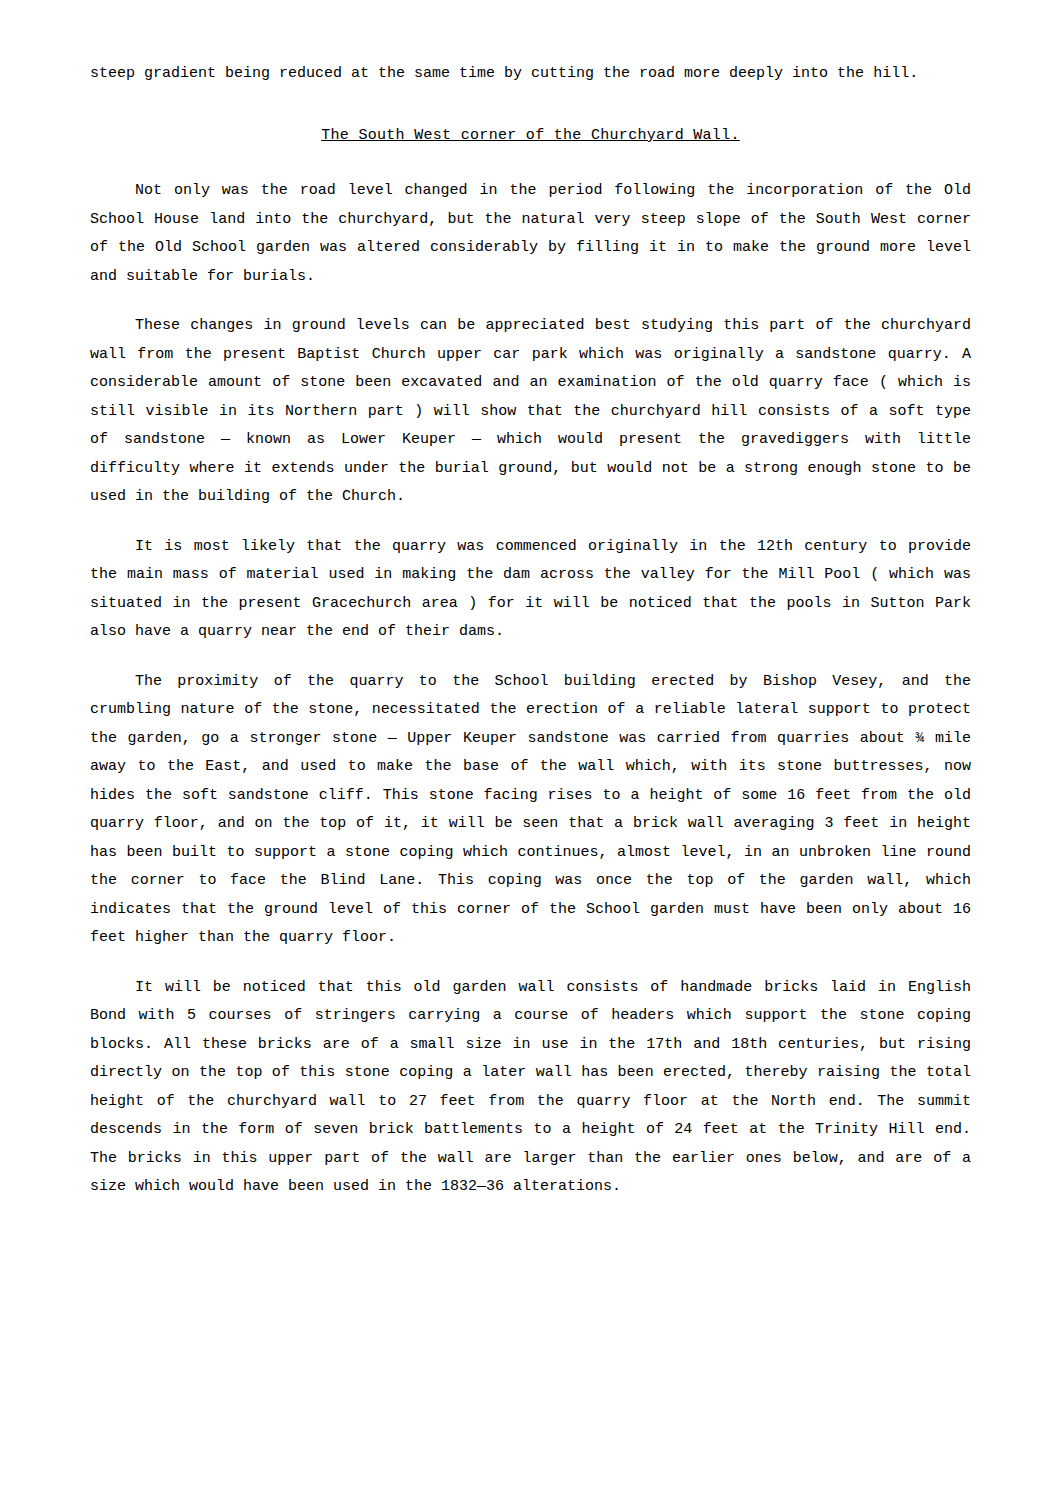steep gradient being reduced at the same time by cutting the road more deeply into the hill.
The South West corner of the Churchyard Wall.
Not only was the road level changed in the period following the incorporation of the Old School House land into the churchyard, but the natural very steep slope of the South West corner of the Old School garden was altered considerably by filling it in to make the ground more level and suitable for burials.
These changes in ground levels can be appreciated best studying this part of the churchyard wall from the present Baptist Church upper car park which was originally a sandstone quarry. A considerable amount of stone been excavated and an examination of the old quarry face ( which is still visible in its Northern part ) will show that the churchyard hill consists of a soft type of sandstone — known as Lower Keuper — which would present the gravediggers with little difficulty where it extends under the burial ground, but would not be a strong enough stone to be used in the building of the Church.
It is most likely that the quarry was commenced originally in the 12th century to provide the main mass of material used in making the dam across the valley for the Mill Pool ( which was situated in the present Gracechurch area ) for it will be noticed that the pools in Sutton Park also have a quarry near the end of their dams.
The proximity of the quarry to the School building erected by Bishop Vesey, and the crumbling nature of the stone, necessitated the erection of a reliable lateral support to protect the garden, go a stronger stone — Upper Keuper sandstone was carried from quarries about ¾ mile away to the East, and used to make the base of the wall which, with its stone buttresses, now hides the soft sandstone cliff. This stone facing rises to a height of some 16 feet from the old quarry floor, and on the top of it, it will be seen that a brick wall averaging 3 feet in height has been built to support a stone coping which continues, almost level, in an unbroken line round the corner to face the Blind Lane. This coping was once the top of the garden wall, which indicates that the ground level of this corner of the School garden must have been only about 16 feet higher than the quarry floor.
It will be noticed that this old garden wall consists of handmade bricks laid in English Bond with 5 courses of stringers carrying a course of headers which support the stone coping blocks. All these bricks are of a small size in use in the 17th and 18th centuries, but rising directly on the top of this stone coping a later wall has been erected, thereby raising the total height of the churchyard wall to 27 feet from the quarry floor at the North end. The summit descends in the form of seven brick battlements to a height of 24 feet at the Trinity Hill end. The bricks in this upper part of the wall are larger than the earlier ones below, and are of a size which would have been used in the 1832—36 alterations.